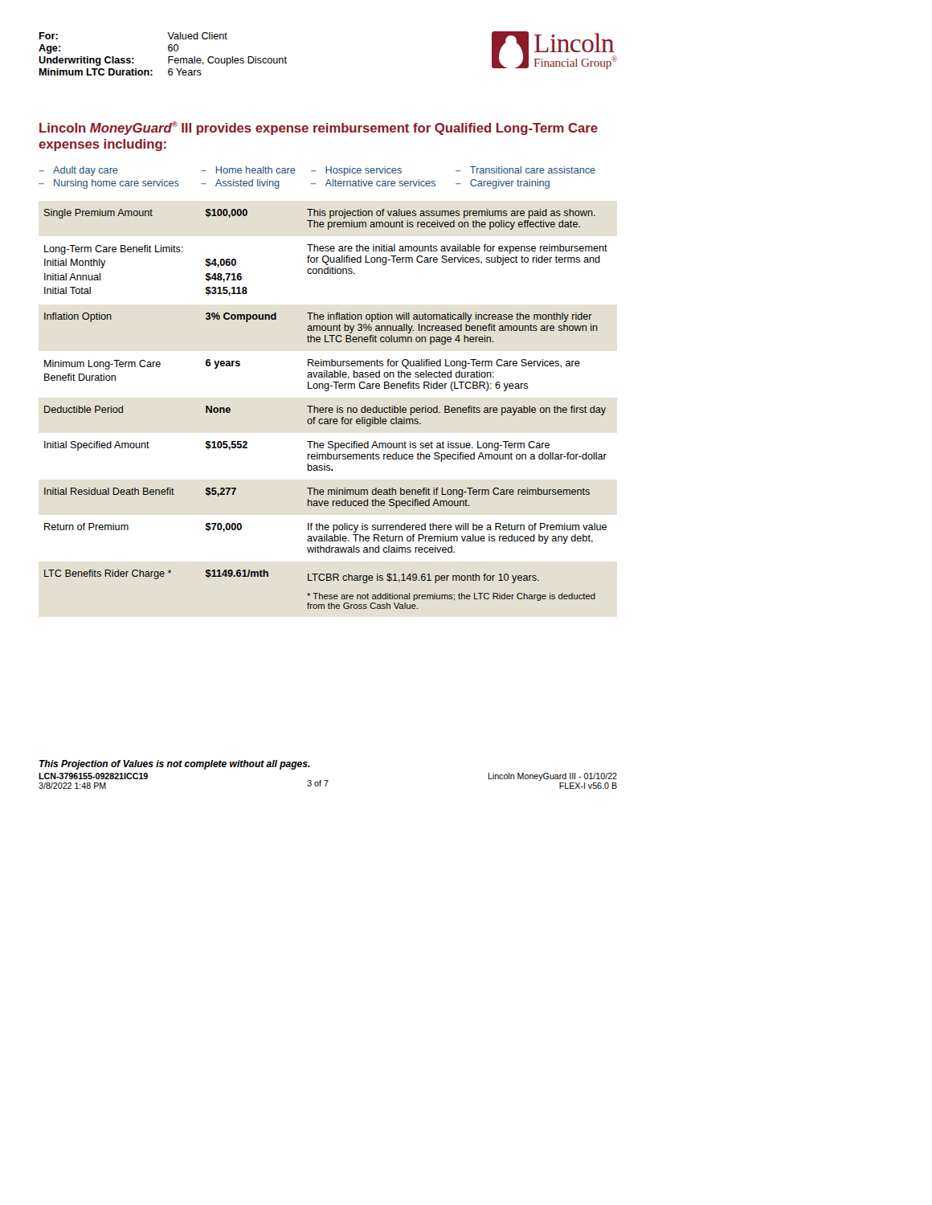| For: | Valued Client |
| Age: | 60 |
| Underwriting Class: | Female, Couples Discount |
| Minimum LTC Duration: | 6 Years |
Lincoln
Financial Group®
Lincoln MoneyGuard® III provides expense reimbursement for Qualified Long-Term Care expenses including:
| – | Adult day care | – | Home health care | – | Hospice services | – | Transitional care assistance |
| – | Nursing home care services | – | Assisted living | – | Alternative care services | – | Caregiver training |
| Single Premium Amount | $100,000 | This projection of values assumes premiums are paid as shown. The premium amount is received on the policy effective date. |
| Long-Term Care Benefit Limits: Initial Monthly Initial Annual Initial Total | $4,060 $48,716 $315,118 | These are the initial amounts available for expense reimbursement for Qualified Long-Term Care Services, subject to rider terms and conditions. |
| Inflation Option | 3% Compound | The inflation option will automatically increase the monthly rider amount by 3% annually. Increased benefit amounts are shown in the LTC Benefit column on page 4 herein. |
| Minimum Long-Term Care Benefit Duration | 6 years | Reimbursements for Qualified Long-Term Care Services, are available, based on the selected duration: Long-Term Care Benefits Rider (LTCBR): 6 years |
| Deductible Period | None | There is no deductible period. Benefits are payable on the first day of care for eligible claims. |
| Initial Specified Amount | $105,552 | The Specified Amount is set at issue. Long-Term Care reimbursements reduce the Specified Amount on a dollar-for-dollar basis . |
| Initial Residual Death Benefit | $5,277 | The minimum death benefit if Long-Term Care reimbursements have reduced the Specified Amount. |
| Return of Premium | $70,000 | If the policy is surrendered there will be a Return of Premium value available. The Return of Premium value is reduced by any debt, withdrawals and claims received. |
| LTC Benefits Rider Charge * | $1149.61/mth | . LTCBR charge is $1,149.61 per month for 10 years. * These are not additional premiums; the LTC Rider Charge is deducted from the Gross Cash Value. |
This Projection of Values is not complete without all pages.
LCN-3796155-092821ICC19
3/8/2022 1:48 PM
3 of 7
Lincoln MoneyGuard III - 01/10/22
FLEX-I v56.0 B